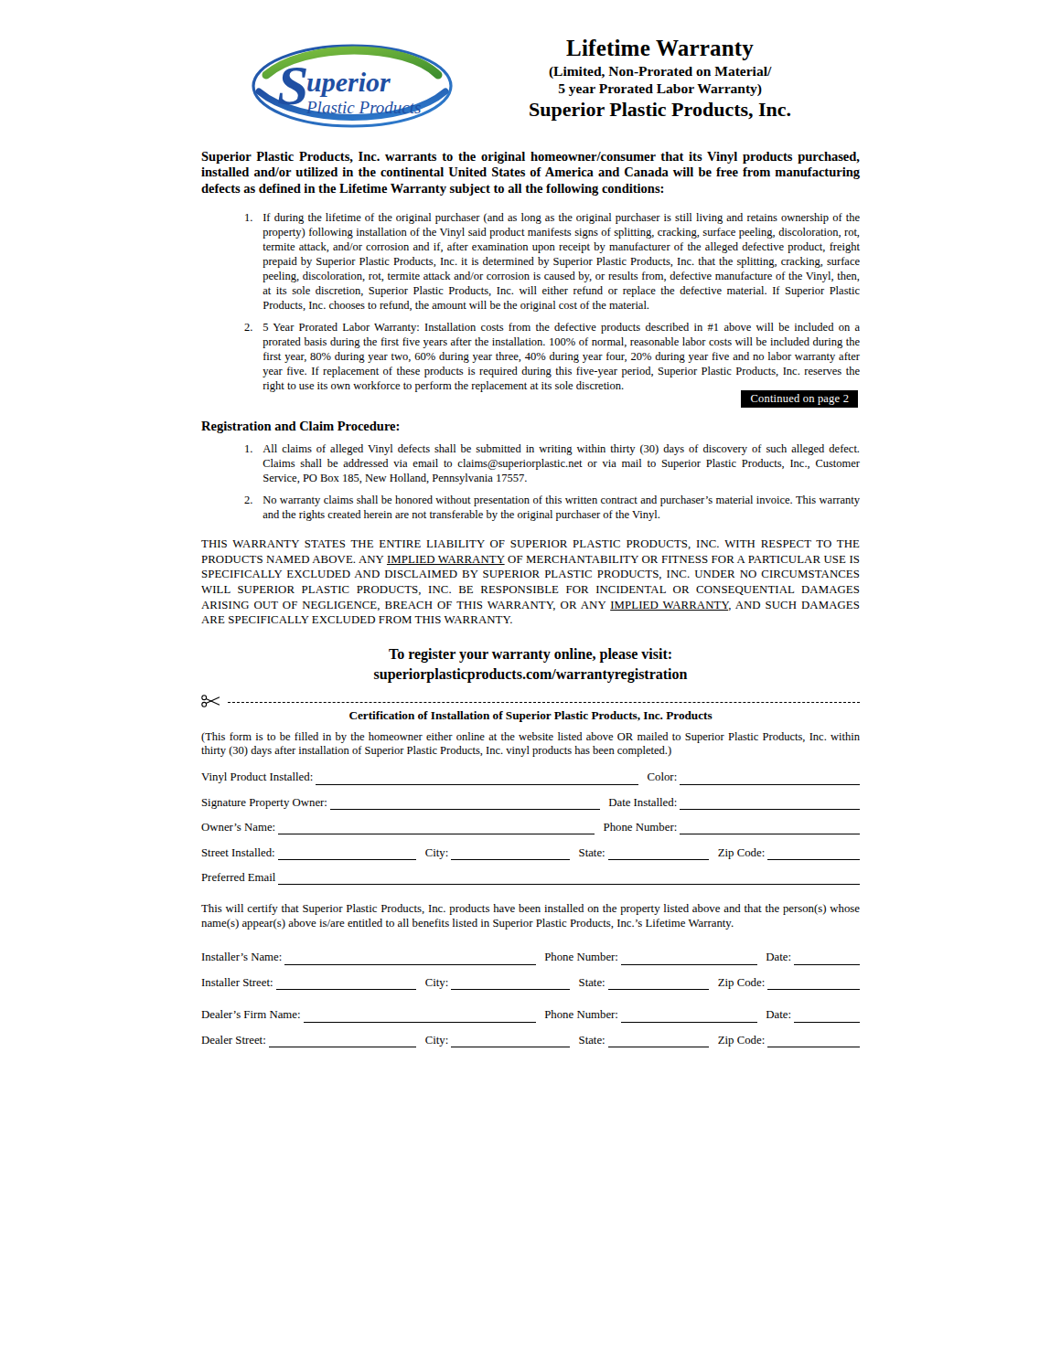S uperior Plastic Products
Lifetime Warranty
(Limited, Non-Prorated on Material/
5 year Prorated Labor Warranty)
Superior Plastic Products, Inc.
Superior Plastic Products, Inc. warrants to the original homeowner/consumer that its Vinyl products purchased, installed and/or utilized in the continental United States of America and Canada will be free from manufacturing defects as defined in the Lifetime Warranty subject to all the following conditions:
If during the lifetime of the original purchaser (and as long as the original purchaser is still living and retains ownership of the property) following installation of the Vinyl said product manifests signs of splitting, cracking, surface peeling, discoloration, rot, termite attack, and/or corrosion and if, after examination upon receipt by manufacturer of the alleged defective product, freight prepaid by Superior Plastic Products, Inc. it is determined by Superior Plastic Products, Inc. that the splitting, cracking, surface peeling, discoloration, rot, termite attack and/or corrosion is caused by, or results from, defective manufacture of the Vinyl, then, at its sole discretion, Superior Plastic Products, Inc. will either refund or replace the defective material. If Superior Plastic Products, Inc. chooses to refund, the amount will be the original cost of the material.
5 Year Prorated Labor Warranty: Installation costs from the defective products described in #1 above will be included on a prorated basis during the first five years after the installation. 100% of normal, reasonable labor costs will be included during the first year, 80% during year two, 60% during year three, 40% during year four, 20% during year five and no labor warranty after year five. If replacement of these products is required during this five-year period, Superior Plastic Products, Inc. reserves the right to use its own workforce to perform the replacement at its sole discretion.
Continued on page 2
Registration and Claim Procedure:
All claims of alleged Vinyl defects shall be submitted in writing within thirty (30) days of discovery of such alleged defect. Claims shall be addressed via email to claims@superiorplastic.net or via mail to Superior Plastic Products, Inc., Customer Service, PO Box 185, New Holland, Pennsylvania 17557.
No warranty claims shall be honored without presentation of this written contract and purchaser’s material invoice. This warranty and the rights created herein are not transferable by the original purchaser of the Vinyl.
THIS WARRANTY STATES THE ENTIRE LIABILITY OF SUPERIOR PLASTIC PRODUCTS, INC. WITH RESPECT TO THE PRODUCTS NAMED ABOVE. ANY IMPLIED WARRANTY OF MERCHANTABILITY OR FITNESS FOR A PARTICULAR USE IS SPECIFICALLY EXCLUDED AND DISCLAIMED BY SUPERIOR PLASTIC PRODUCTS, INC. UNDER NO CIRCUMSTANCES WILL SUPERIOR PLASTIC PRODUCTS, INC. BE RESPONSIBLE FOR INCIDENTAL OR CONSEQUENTIAL DAMAGES ARISING OUT OF NEGLIGENCE, BREACH OF THIS WARRANTY, OR ANY IMPLIED WARRANTY, AND SUCH DAMAGES ARE SPECIFICALLY EXCLUDED FROM THIS WARRANTY.
To register your warranty online, please visit:
superiorplasticproducts.com/warrantyregistration
Certification of Installation of Superior Plastic Products, Inc. Products
(This form is to be filled in by the homeowner either online at the website listed above OR mailed to Superior Plastic Products, Inc. within thirty (30) days after installation of Superior Plastic Products, Inc. vinyl products has been completed.)
Vinyl Product Installed: Color:
Signature Property Owner: Date Installed:
Owner’s Name: Phone Number:
Street Installed: City: State: Zip Code:
Preferred Email
This will certify that Superior Plastic Products, Inc. products have been installed on the property listed above and that the person(s) whose name(s) appear(s) above is/are entitled to all benefits listed in Superior Plastic Products, Inc.’s Lifetime Warranty.
Installer’s Name: Phone Number: Date:
Installer Street: City: State: Zip Code:
Dealer’s Firm Name: Phone Number: Date:
Dealer Street: City: State: Zip Code: